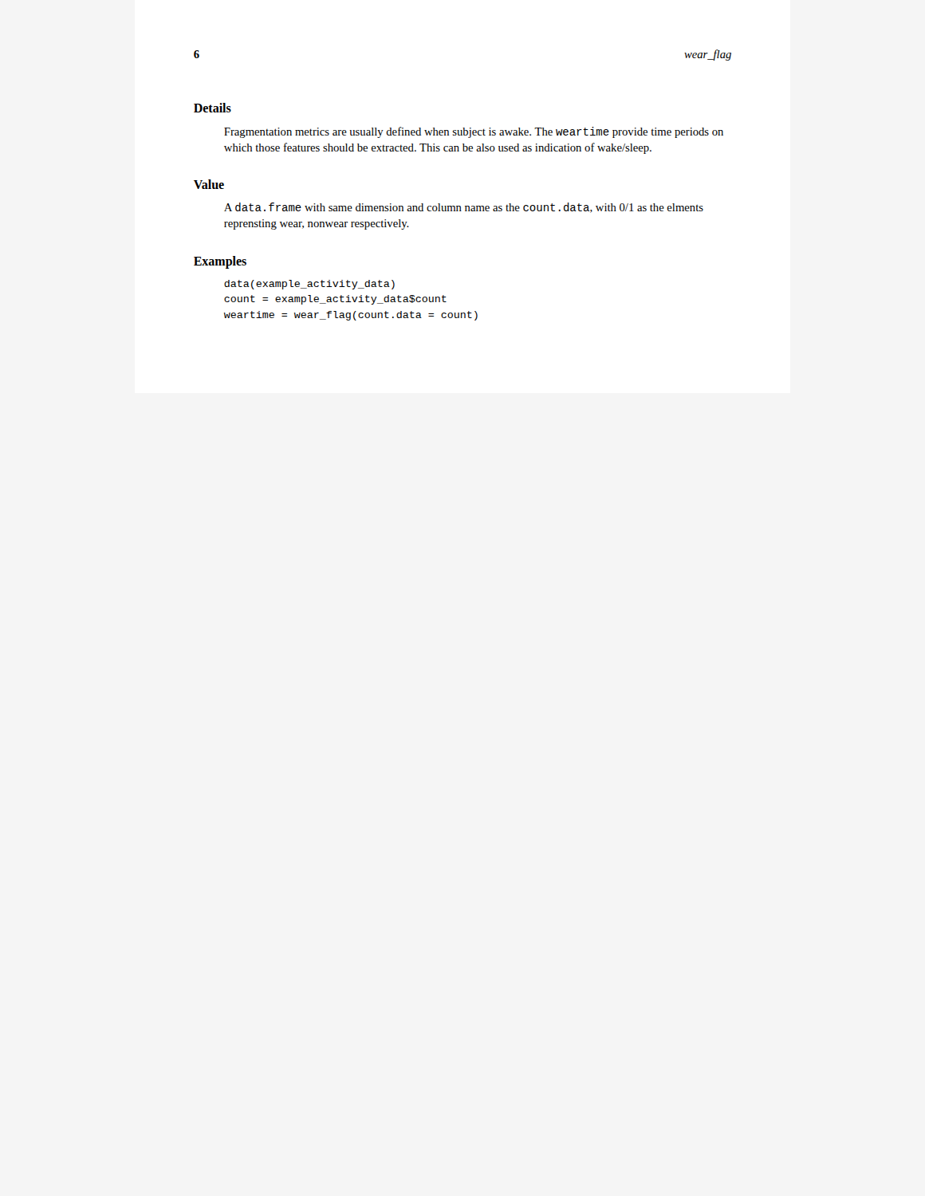6 wear_flag
Details
Fragmentation metrics are usually defined when subject is awake. The weartime provide time periods on which those features should be extracted. This can be also used as indication of wake/sleep.
Value
A data.frame with same dimension and column name as the count.data, with 0/1 as the elments reprensting wear, nonwear respectively.
Examples
data(example_activity_data)
count = example_activity_data$count
weartime = wear_flag(count.data = count)